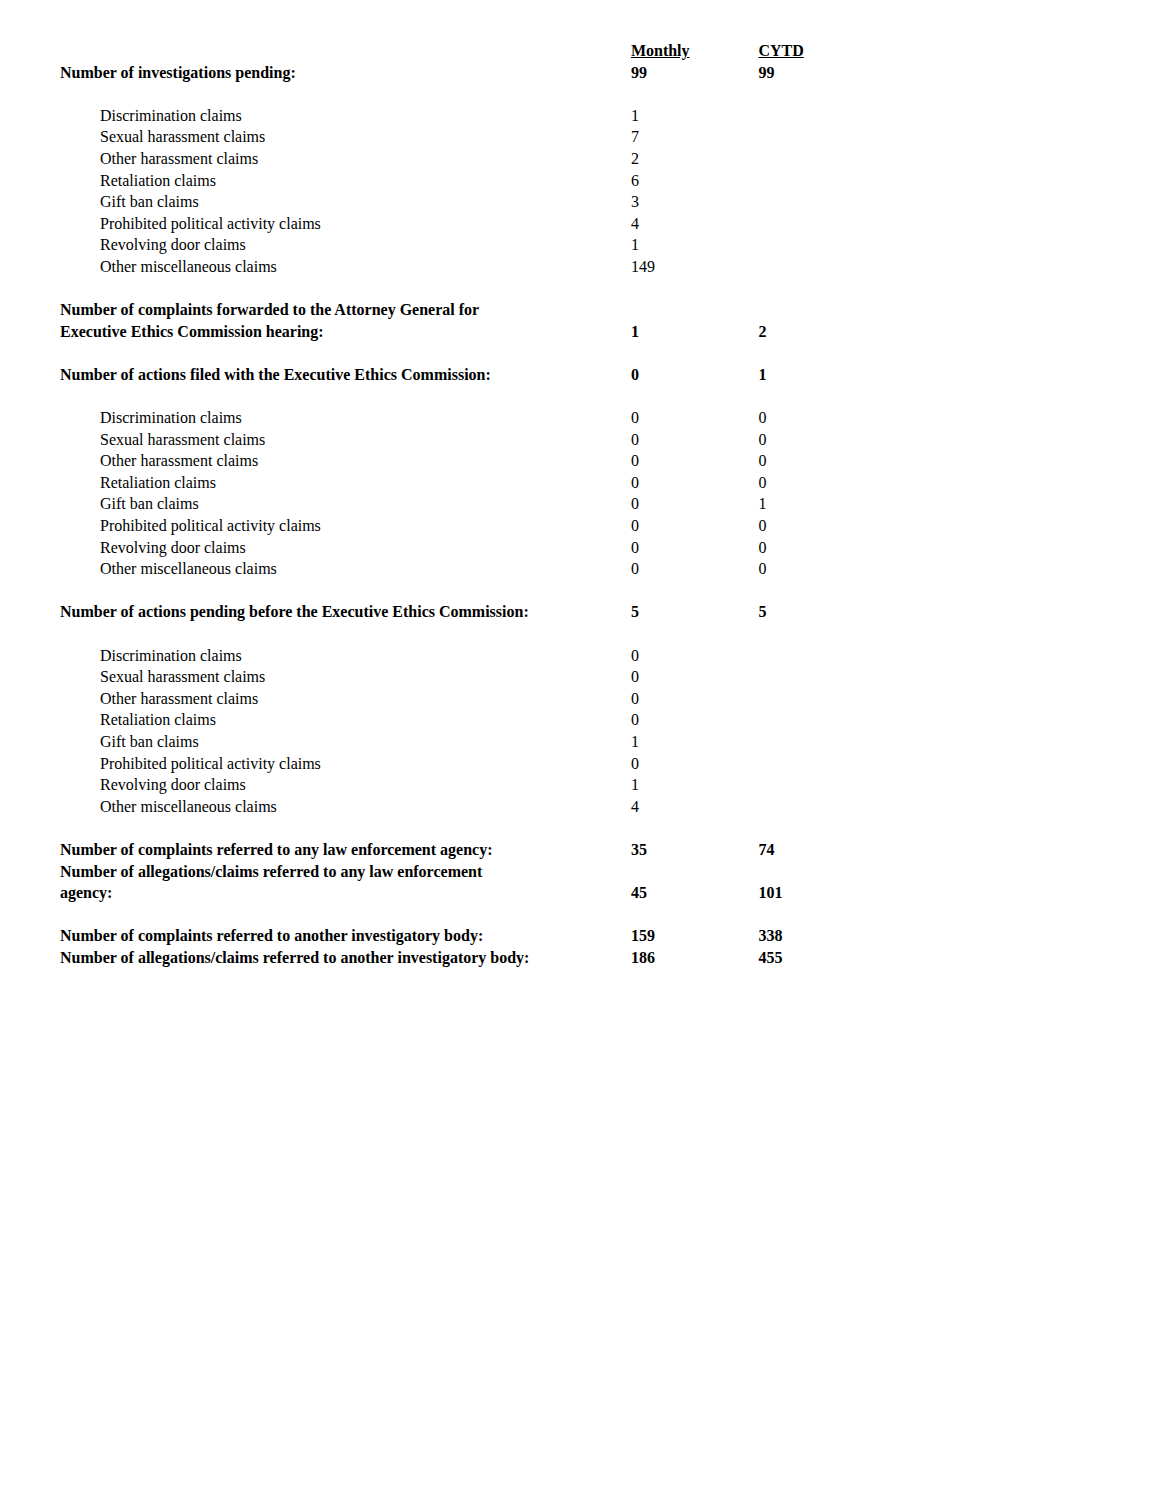| | Monthly | CYTD |
| Number of investigations pending: | 99 | 99 |
| Discrimination claims | 1 | |
| Sexual harassment claims | 7 | |
| Other harassment claims | 2 | |
| Retaliation claims | 6 | |
| Gift ban claims | 3 | |
| Prohibited political activity claims | 4 | |
| Revolving door claims | 1 | |
| Other miscellaneous claims | 149 | |
| Number of complaints forwarded to the Attorney General for | | |
| Executive Ethics Commission hearing: | 1 | 2 |
| Number of actions filed with the Executive Ethics Commission: | 0 | 1 |
| Discrimination claims | 0 | 0 |
| Sexual harassment claims | 0 | 0 |
| Other harassment claims | 0 | 0 |
| Retaliation claims | 0 | 0 |
| Gift ban claims | 0 | 1 |
| Prohibited political activity claims | 0 | 0 |
| Revolving door claims | 0 | 0 |
| Other miscellaneous claims | 0 | 0 |
| Number of actions pending before the Executive Ethics Commission: | 5 | 5 |
| Discrimination claims | 0 | |
| Sexual harassment claims | 0 | |
| Other harassment claims | 0 | |
| Retaliation claims | 0 | |
| Gift ban claims | 1 | |
| Prohibited political activity claims | 0 | |
| Revolving door claims | 1 | |
| Other miscellaneous claims | 4 | |
| Number of complaints referred to any law enforcement agency: | 35 | 74 |
| Number of allegations/claims referred to any law enforcement | | |
| agency: | 45 | 101 |
| Number of complaints referred to another investigatory body: | 159 | 338 |
| Number of allegations/claims referred to another investigatory body: | 186 | 455 |